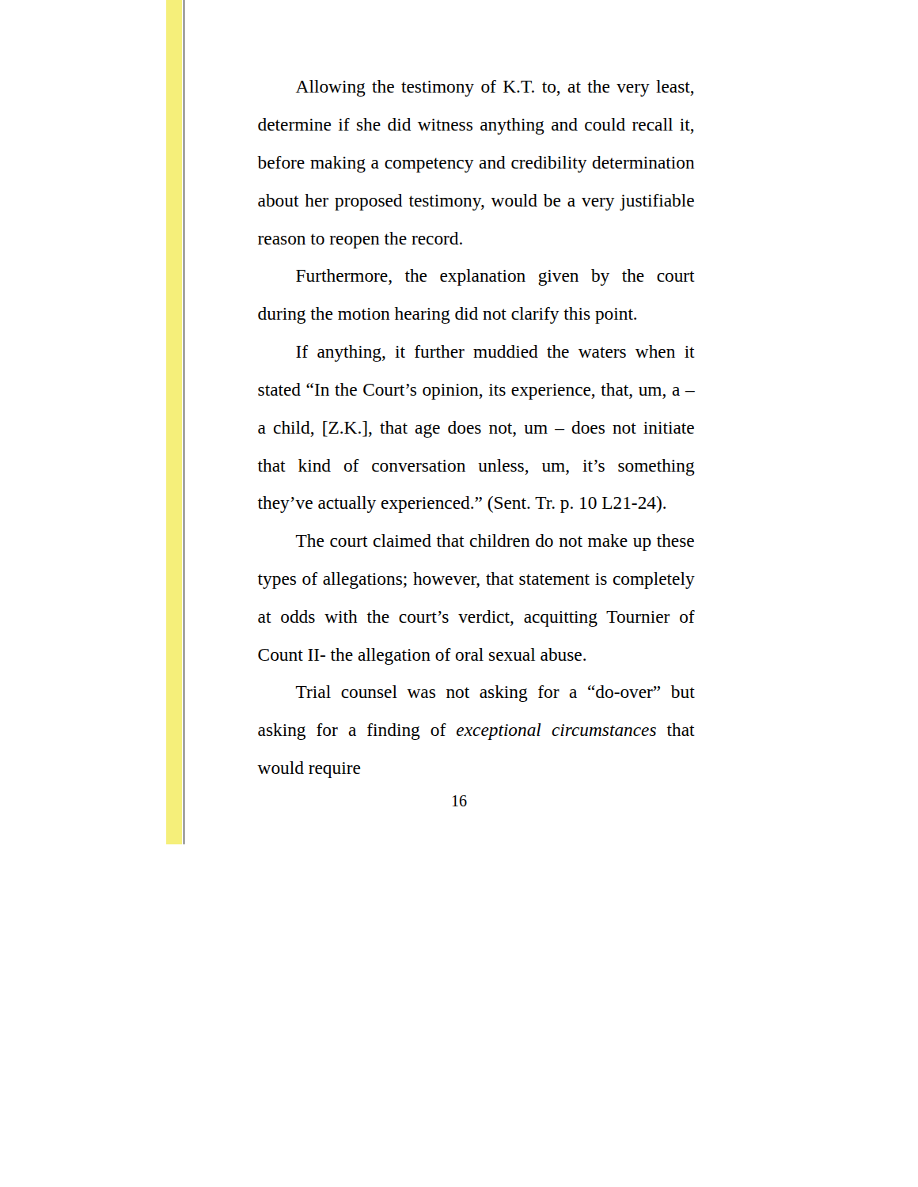Allowing the testimony of K.T. to, at the very least, determine if she did witness anything and could recall it, before making a competency and credibility determination about her proposed testimony, would be a very justifiable reason to reopen the record.
Furthermore, the explanation given by the court during the motion hearing did not clarify this point.
If anything, it further muddied the waters when it stated “In the Court’s opinion, its experience, that, um, a – a child, [Z.K.], that age does not, um – does not initiate that kind of conversation unless, um, it’s something they’ve actually experienced.” (Sent. Tr. p. 10 L21-24).
The court claimed that children do not make up these types of allegations; however, that statement is completely at odds with the court’s verdict, acquitting Tournier of Count II- the allegation of oral sexual abuse.
Trial counsel was not asking for a “do-over” but asking for a finding of exceptional circumstances that would require
16